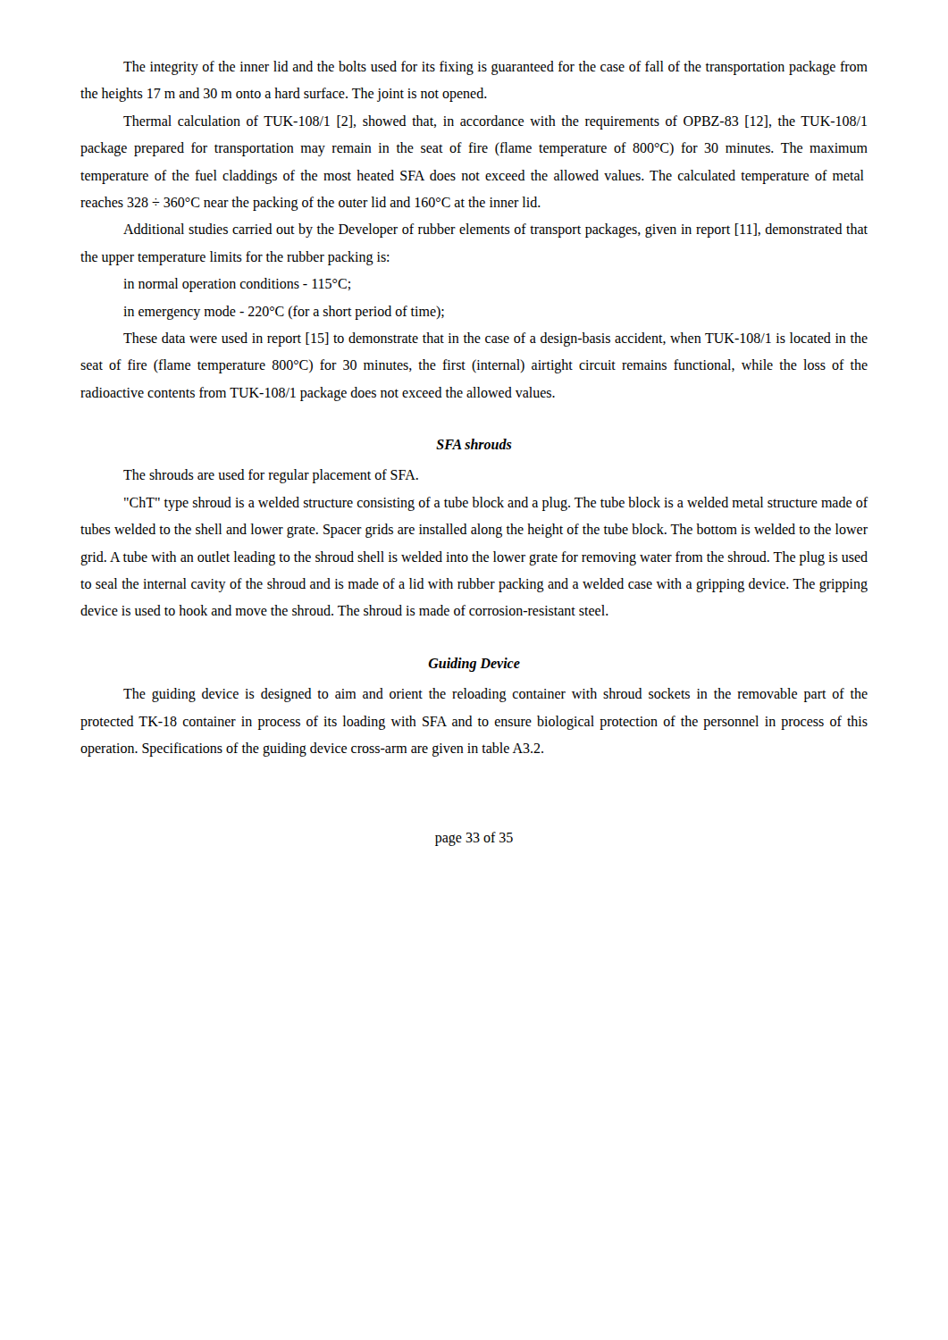The integrity of the inner lid and the bolts used for its fixing is guaranteed for the case of fall of the transportation package from the heights 17 m and 30 m onto a hard surface. The joint is not opened.
Thermal calculation of TUK-108/1 [2], showed that, in accordance with the requirements of OPBZ-83 [12], the TUK-108/1 package prepared for transportation may remain in the seat of fire (flame temperature of 800°C) for 30 minutes. The maximum temperature of the fuel claddings of the most heated SFA does not exceed the allowed values. The calculated temperature of metal reaches 328 ÷ 360°C near the packing of the outer lid and 160°C at the inner lid.
Additional studies carried out by the Developer of rubber elements of transport packages, given in report [11], demonstrated that the upper temperature limits for the rubber packing is:
in normal operation conditions - 115°C;
in emergency mode - 220°C (for a short period of time);
These data were used in report [15] to demonstrate that in the case of a design-basis accident, when TUK-108/1 is located in the seat of fire (flame temperature 800°C) for 30 minutes, the first (internal) airtight circuit remains functional, while the loss of the radioactive contents from TUK-108/1 package does not exceed the allowed values.
SFA shrouds
The shrouds are used for regular placement of SFA.
"ChT" type shroud is a welded structure consisting of a tube block and a plug. The tube block is a welded metal structure made of tubes welded to the shell and lower grate. Spacer grids are installed along the height of the tube block. The bottom is welded to the lower grid. A tube with an outlet leading to the shroud shell is welded into the lower grate for removing water from the shroud. The plug is used to seal the internal cavity of the shroud and is made of a lid with rubber packing and a welded case with a gripping device. The gripping device is used to hook and move the shroud. The shroud is made of corrosion-resistant steel.
Guiding Device
The guiding device is designed to aim and orient the reloading container with shroud sockets in the removable part of the protected TK-18 container in process of its loading with SFA and to ensure biological protection of the personnel in process of this operation. Specifications of the guiding device cross-arm are given in table A3.2.
page 33 of 35